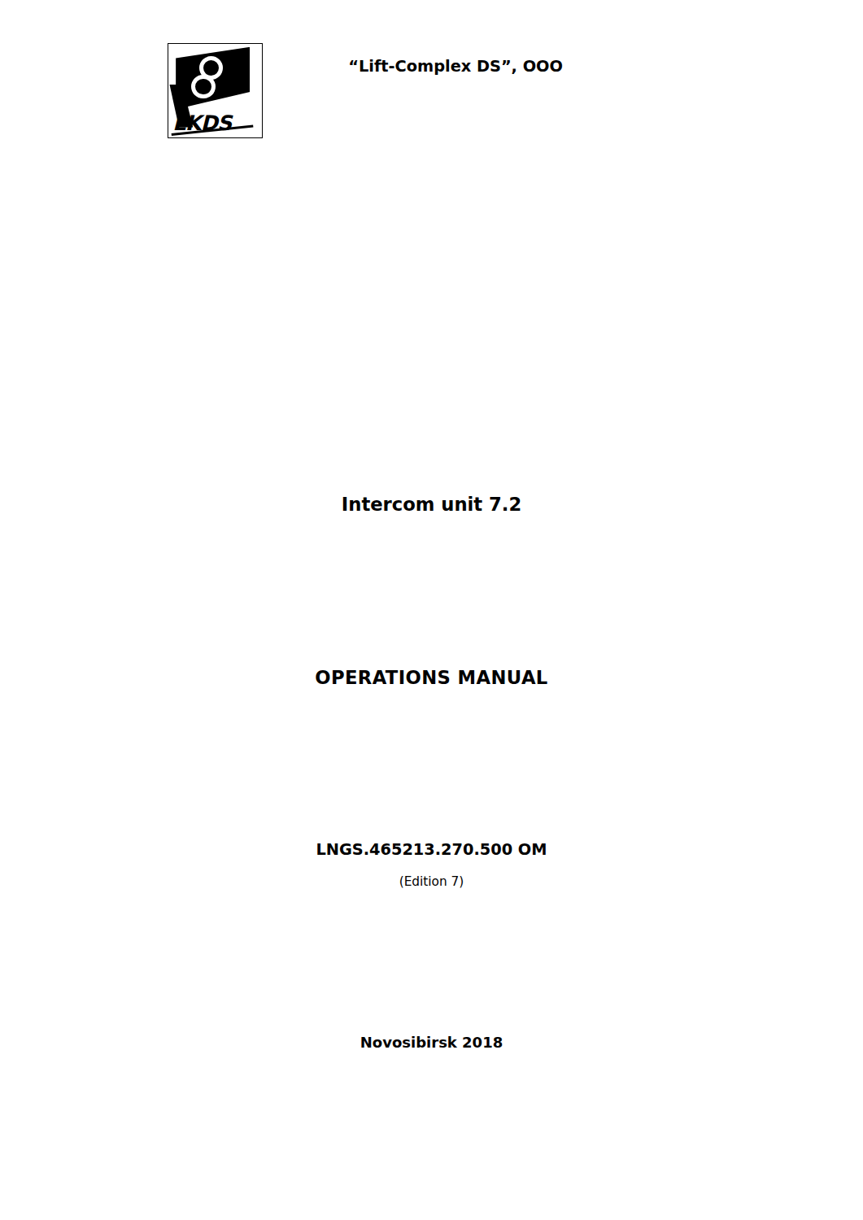LKDS
“Lift-Complex DS”, OOO
Intercom unit 7.2
OPERATIONS MANUAL
LNGS.465213.270.500 OM
(Edition 7)
Novosibirsk 2018